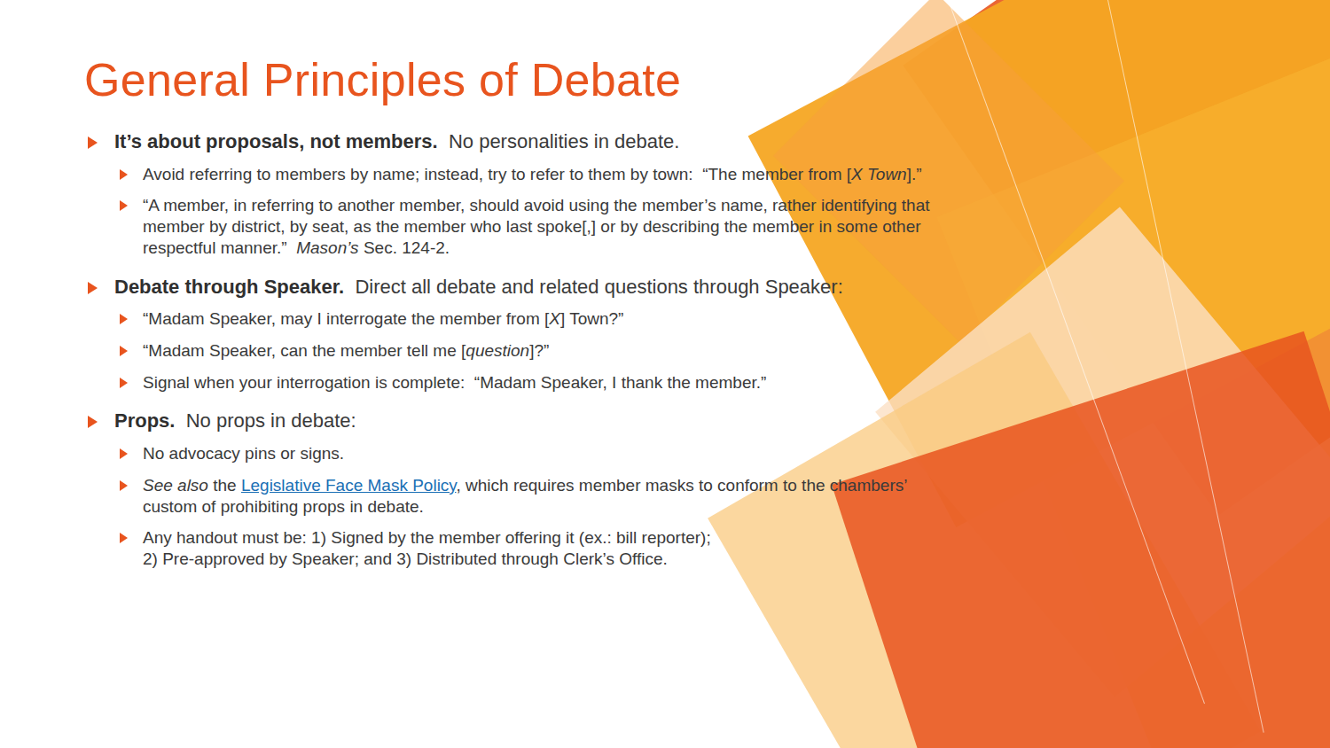General Principles of Debate
It’s about proposals, not members. No personalities in debate.
Avoid referring to members by name; instead, try to refer to them by town: “The member from [X Town].”
“A member, in referring to another member, should avoid using the member’s name, rather identifying that member by district, by seat, as the member who last spoke[,] or by describing the member in some other respectful manner.” Mason’s Sec. 124-2.
Debate through Speaker. Direct all debate and related questions through Speaker:
“Madam Speaker, may I interrogate the member from [X] Town?”
“Madam Speaker, can the member tell me [question]?”
Signal when your interrogation is complete: “Madam Speaker, I thank the member.”
Props. No props in debate:
No advocacy pins or signs.
See also the Legislative Face Mask Policy, which requires member masks to conform to the chambers’ custom of prohibiting props in debate.
Any handout must be: 1) Signed by the member offering it (ex.: bill reporter);
2) Pre-approved by Speaker; and 3) Distributed through Clerk’s Office.